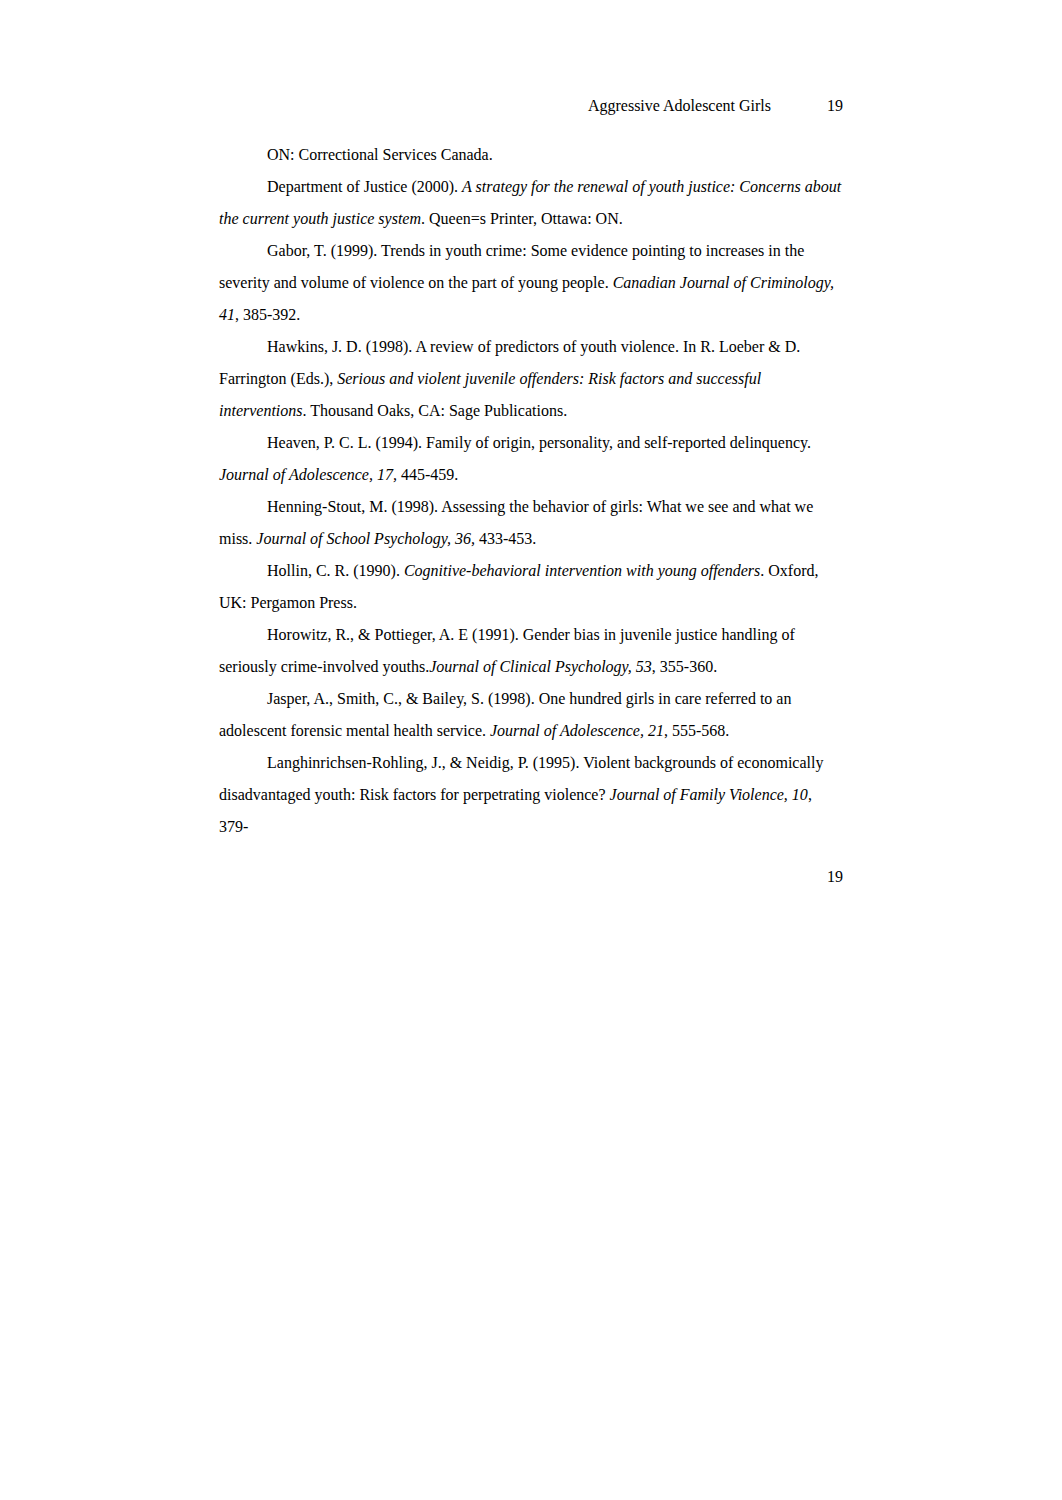Aggressive Adolescent Girls19
ON: Correctional Services Canada.
Department of Justice (2000). A strategy for the renewal of youth justice: Concerns about the current youth justice system. Queen=s Printer, Ottawa: ON.
Gabor, T. (1999). Trends in youth crime: Some evidence pointing to increases in the severity and volume of violence on the part of young people. Canadian Journal of Criminology, 41, 385-392.
Hawkins, J. D. (1998). A review of predictors of youth violence. In R. Loeber & D. Farrington (Eds.), Serious and violent juvenile offenders: Risk factors and successful interventions. Thousand Oaks, CA: Sage Publications.
Heaven, P. C. L. (1994). Family of origin, personality, and self-reported delinquency. Journal of Adolescence, 17, 445-459.
Henning-Stout, M. (1998). Assessing the behavior of girls: What we see and what we miss. Journal of School Psychology, 36, 433-453.
Hollin, C. R. (1990). Cognitive-behavioral intervention with young offenders. Oxford, UK: Pergamon Press.
Horowitz, R., & Pottieger, A. E (1991). Gender bias in juvenile justice handling of seriously crime-involved youths.Journal of Clinical Psychology, 53, 355-360.
Jasper, A., Smith, C., & Bailey, S. (1998). One hundred girls in care referred to an adolescent forensic mental health service. Journal of Adolescence, 21, 555-568.
Langhinrichsen-Rohling, J., & Neidig, P. (1995). Violent backgrounds of economically disadvantaged youth: Risk factors for perpetrating violence? Journal of Family Violence, 10, 379-
19